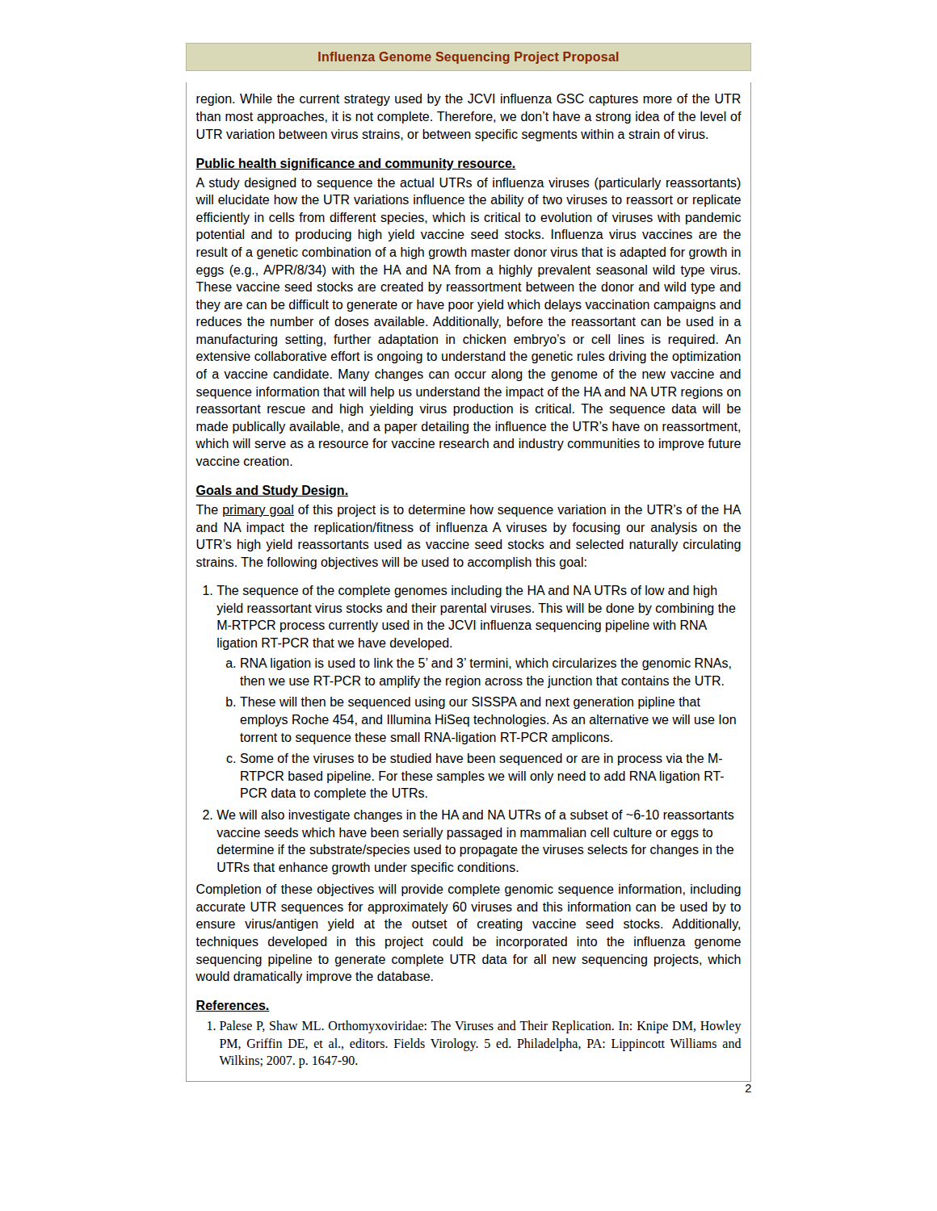Influenza Genome Sequencing Project Proposal
region. While the current strategy used by the JCVI influenza GSC captures more of the UTR than most approaches, it is not complete. Therefore, we don’t have a strong idea of the level of UTR variation between virus strains, or between specific segments within a strain of virus.
Public health significance and community resource.
A study designed to sequence the actual UTRs of influenza viruses (particularly reassortants) will elucidate how the UTR variations influence the ability of two viruses to reassort or replicate efficiently in cells from different species, which is critical to evolution of viruses with pandemic potential and to producing high yield vaccine seed stocks. Influenza virus vaccines are the result of a genetic combination of a high growth master donor virus that is adapted for growth in eggs (e.g., A/PR/8/34) with the HA and NA from a highly prevalent seasonal wild type virus. These vaccine seed stocks are created by reassortment between the donor and wild type and they are can be difficult to generate or have poor yield which delays vaccination campaigns and reduces the number of doses available. Additionally, before the reassortant can be used in a manufacturing setting, further adaptation in chicken embryo’s or cell lines is required. An extensive collaborative effort is ongoing to understand the genetic rules driving the optimization of a vaccine candidate. Many changes can occur along the genome of the new vaccine and sequence information that will help us understand the impact of the HA and NA UTR regions on reassortant rescue and high yielding virus production is critical. The sequence data will be made publically available, and a paper detailing the influence the UTR’s have on reassortment, which will serve as a resource for vaccine research and industry communities to improve future vaccine creation.
Goals and Study Design.
The primary goal of this project is to determine how sequence variation in the UTR’s of the HA and NA impact the replication/fitness of influenza A viruses by focusing our analysis on the UTR’s high yield reassortants used as vaccine seed stocks and selected naturally circulating strains. The following objectives will be used to accomplish this goal:
The sequence of the complete genomes including the HA and NA UTRs of low and high yield reassortant virus stocks and their parental viruses. This will be done by combining the M-RTPCR process currently used in the JCVI influenza sequencing pipeline with RNA ligation RT-PCR that we have developed.
RNA ligation is used to link the 5’ and 3’ termini, which circularizes the genomic RNAs, then we use RT-PCR to amplify the region across the junction that contains the UTR.
These will then be sequenced using our SISSPA and next generation pipline that employs Roche 454, and Illumina HiSeq technologies. As an alternative we will use Ion torrent to sequence these small RNA-ligation RT-PCR amplicons.
Some of the viruses to be studied have been sequenced or are in process via the M-RTPCR based pipeline. For these samples we will only need to add RNA ligation RT-PCR data to complete the UTRs.
We will also investigate changes in the HA and NA UTRs of a subset of ~6-10 reassortants vaccine seeds which have been serially passaged in mammalian cell culture or eggs to determine if the substrate/species used to propagate the viruses selects for changes in the UTRs that enhance growth under specific conditions.
Completion of these objectives will provide complete genomic sequence information, including accurate UTR sequences for approximately 60 viruses and this information can be used by to ensure virus/antigen yield at the outset of creating vaccine seed stocks. Additionally, techniques developed in this project could be incorporated into the influenza genome sequencing pipeline to generate complete UTR data for all new sequencing projects, which would dramatically improve the database.
References.
Palese P, Shaw ML. Orthomyxoviridae: The Viruses and Their Replication. In: Knipe DM, Howley PM, Griffin DE, et al., editors. Fields Virology. 5 ed. Philadelpha, PA: Lippincott Williams and Wilkins; 2007. p. 1647-90.
2